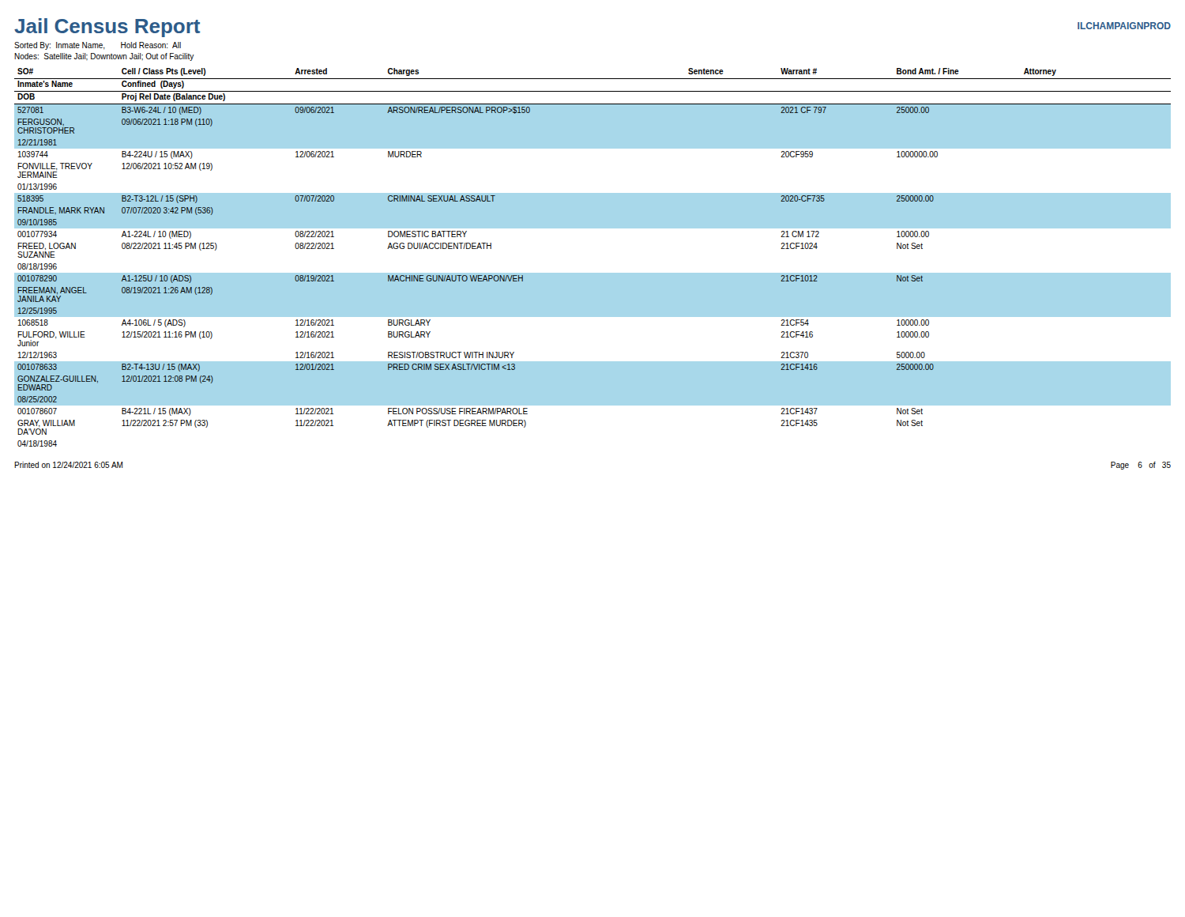ILCHAMPAIGNPROD
Jail Census Report
Sorted By: Inmate Name, Hold Reason: All
Nodes: Satellite Jail; Downtown Jail; Out of Facility
| SO# | Cell / Class Pts (Level) | Arrested | Charges | Sentence | Warrant # | Bond Amt. / Fine | Attorney |
| --- | --- | --- | --- | --- | --- | --- | --- |
| Inmate's Name | Confined (Days) | | | | | | |
| DOB | Proj Rel Date (Balance Due) | | | | | | |
| 527081 | B3-W6-24L / 10 (MED) | 09/06/2021 | ARSON/REAL/PERSONAL PROP>$150 | | 2021 CF 797 | 25000.00 | |
| FERGUSON, CHRISTOPHER | 09/06/2021 1:18 PM (110) | | | | | | |
| 12/21/1981 | | | | | | | |
| 1039744 | B4-224U / 15 (MAX) | 12/06/2021 | MURDER | | 20CF959 | 1000000.00 | |
| FONVILLE, TREVOY JERMAINE | 12/06/2021 10:52 AM (19) | | | | | | |
| 01/13/1996 | | | | | | | |
| 518395 | B2-T3-12L / 15 (SPH) | 07/07/2020 | CRIMINAL SEXUAL ASSAULT | | 2020-CF735 | 250000.00 | |
| FRANDLE, MARK RYAN | 07/07/2020 3:42 PM (536) | | | | | | |
| 09/10/1985 | | | | | | | |
| 001077934 | A1-224L / 10 (MED) | 08/22/2021 | DOMESTIC BATTERY | | 21 CM 172 | 10000.00 | |
| FREED, LOGAN SUZANNE | 08/22/2021 11:45 PM (125) | 08/22/2021 | AGG DUI/ACCIDENT/DEATH | | 21CF1024 | Not Set | |
| 08/18/1996 | | | | | | | |
| 001078290 | A1-125U / 10 (ADS) | 08/19/2021 | MACHINE GUN/AUTO WEAPON/VEH | | 21CF1012 | Not Set | |
| FREEMAN, ANGEL JANILA KAY | 08/19/2021 1:26 AM (128) | | | | | | |
| 12/25/1995 | | | | | | | |
| 1068518 | A4-106L / 5 (ADS) | 12/16/2021 | BURGLARY | | 21CF54 | 10000.00 | |
| FULFORD, WILLIE Junior | 12/15/2021 11:16 PM (10) | 12/16/2021 | BURGLARY | | 21CF416 | 10000.00 | |
| 12/12/1963 | | 12/16/2021 | RESIST/OBSTRUCT WITH INJURY | | 21C370 | 5000.00 | |
| 001078633 | B2-T4-13U / 15 (MAX) | 12/01/2021 | PRED CRIM SEX ASLT/VICTIM <13 | | 21CF1416 | 250000.00 | |
| GONZALEZ-GUILLEN, EDWARD | 12/01/2021 12:08 PM (24) | | | | | | |
| 08/25/2002 | | | | | | | |
| 001078607 | B4-221L / 15 (MAX) | 11/22/2021 | FELON POSS/USE FIREARM/PAROLE | | 21CF1437 | Not Set | |
| GRAY, WILLIAM DA'VON | 11/22/2021 2:57 PM (33) | 11/22/2021 | ATTEMPT (FIRST DEGREE MURDER) | | 21CF1435 | Not Set | |
| 04/18/1984 | | | | | | | |
Printed on 12/24/2021 6:05 AM
Page 6 of 35